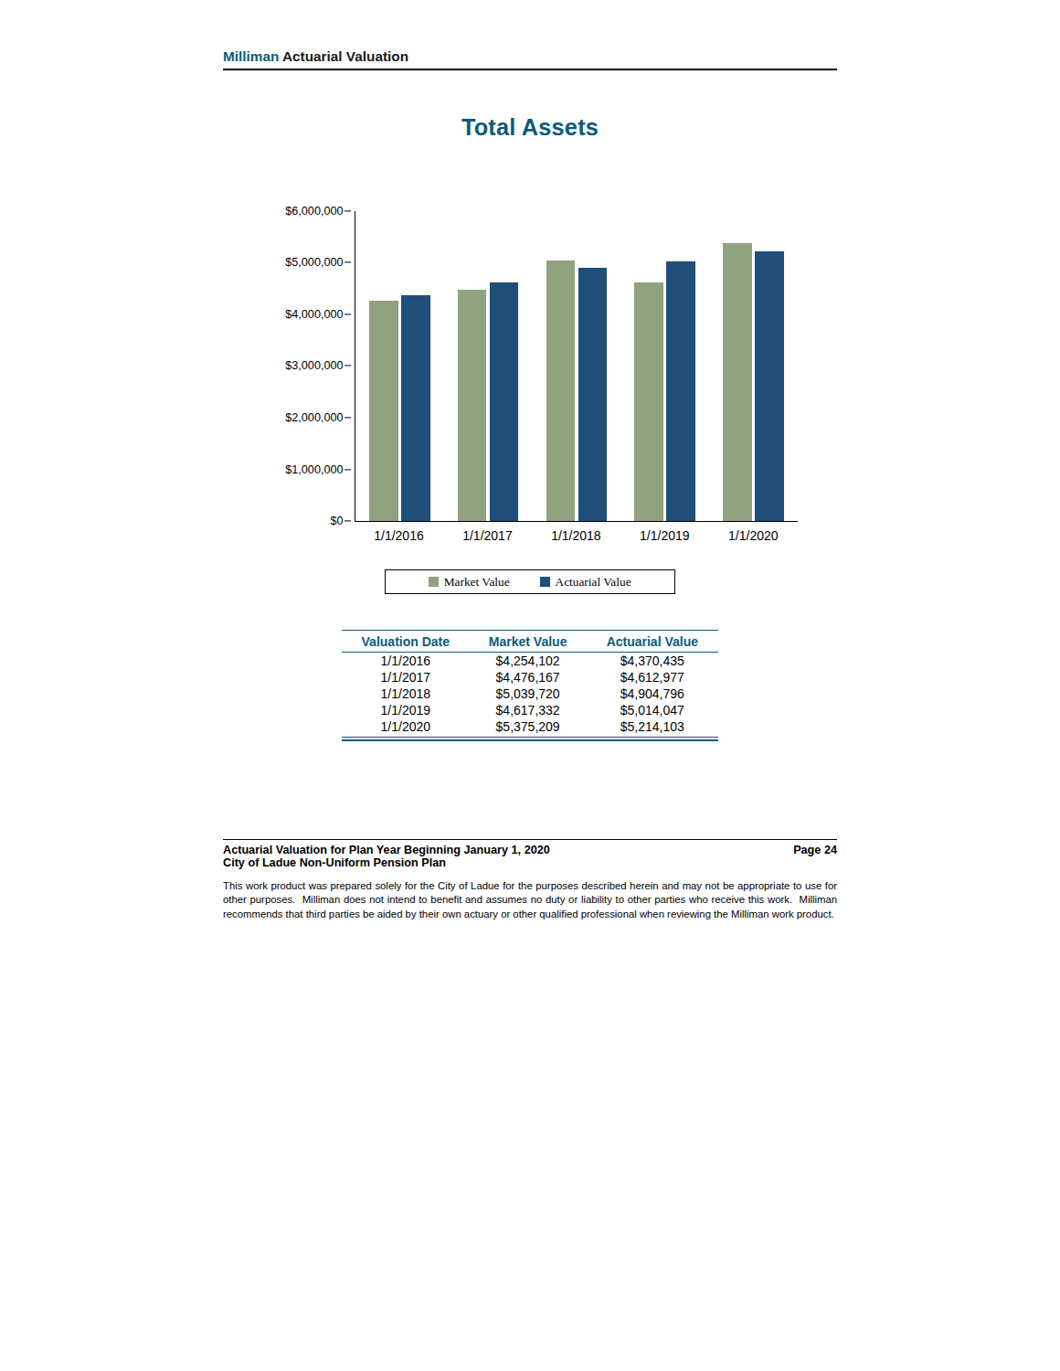Milliman Actuarial Valuation
Total Assets
$6,000,000
$5,000,000
$4,000,000
$3,000,000
$2,000,000
$1,000,000
$0
1/1/2016
1/1/2017
1/1/2018
1/1/2019
1/1/2020
Market Value
Actuarial Value
| Valuation Date | Market Value | Actuarial Value |
| --- | --- | --- |
| 1/1/2016 | $4,254,102 | $4,370,435 |
| 1/1/2017 | $4,476,167 | $4,612,977 |
| 1/1/2018 | $5,039,720 | $4,904,796 |
| 1/1/2019 | $4,617,332 | $5,014,047 |
| 1/1/2020 | $5,375,209 | $5,214,103 |
Actuarial Valuation for Plan Year Beginning January 1, 2020
Page 24
City of Ladue Non-Uniform Pension Plan
This work product was prepared solely for the City of Ladue for the purposes described herein and may not be appropriate to use for other purposes. Milliman does not intend to benefit and assumes no duty or liability to other parties who receive this work. Milliman recommends that third parties be aided by their own actuary or other qualified professional when reviewing the Milliman work product.